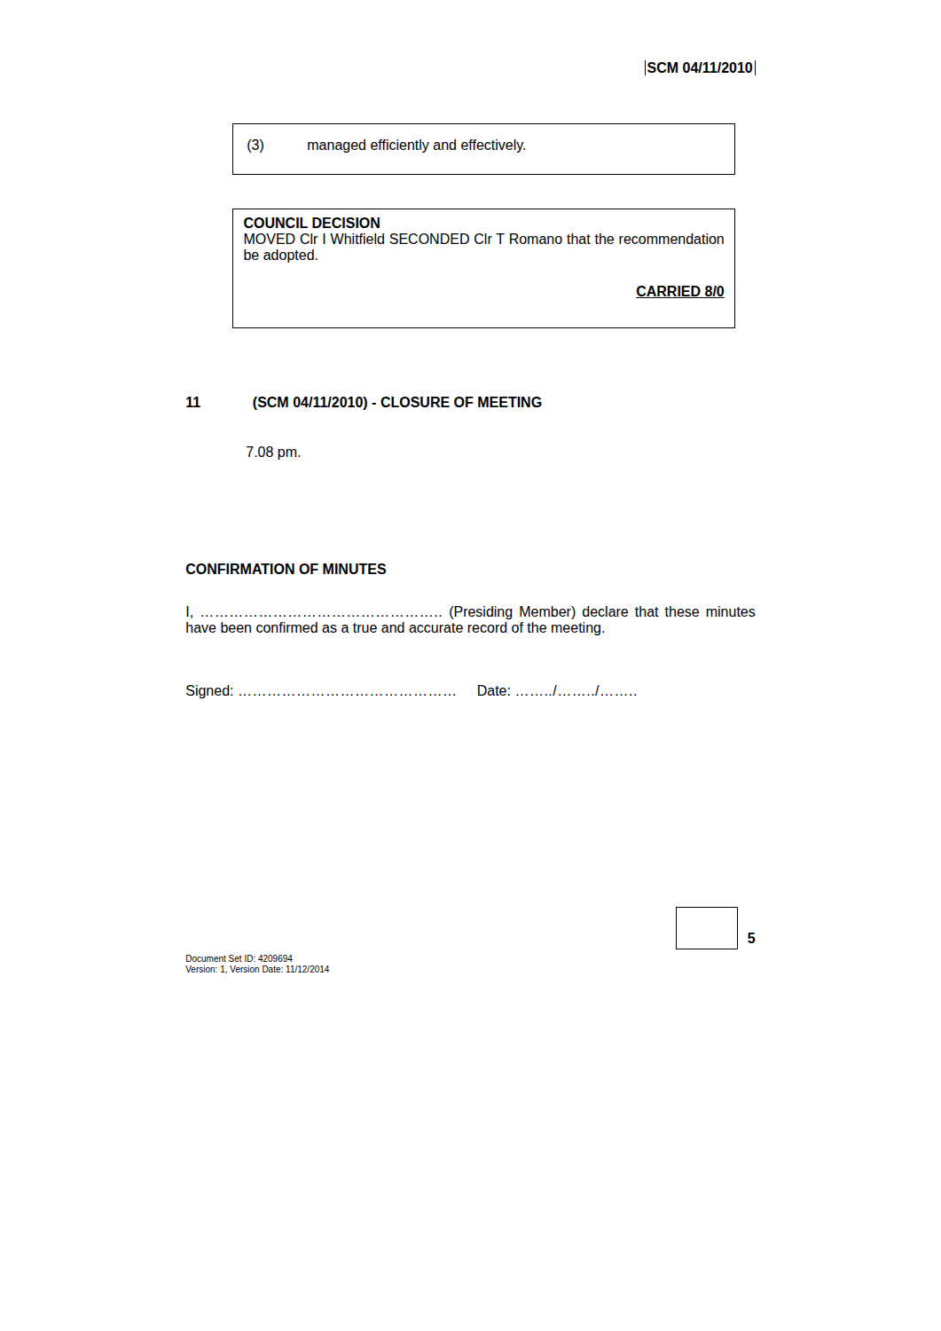SCM 04/11/2010
(3)
managed efficiently and effectively.
COUNCIL DECISION
MOVED Clr I Whitfield SECONDED Clr T Romano that the recommendation be adopted.
CARRIED 8/0
11
(SCM 04/11/2010) - CLOSURE OF MEETING
7.08 pm.
CONFIRMATION OF MINUTES
I, ………………………………………….. (Presiding Member) declare that these minutes have been confirmed as a true and accurate record of the meeting.
Signed: ……………………………………… Date: ……../……../……..
5
Document Set ID: 4209694
Version: 1, Version Date: 11/12/2014